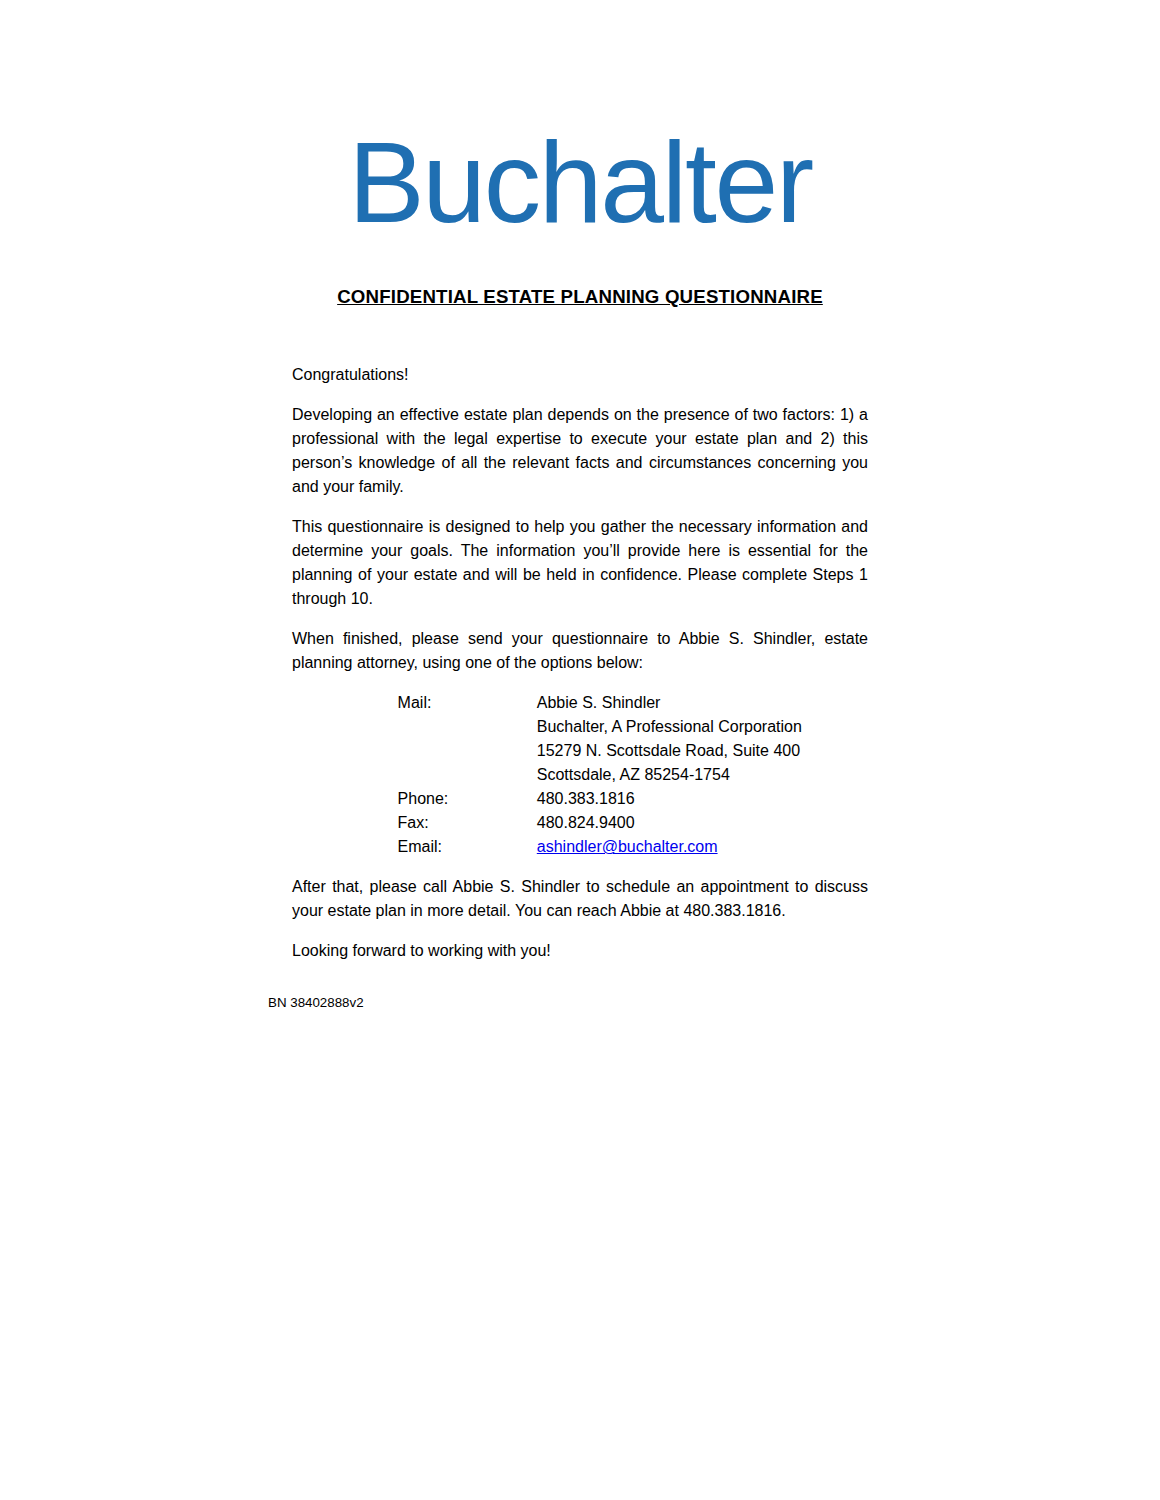Buchalter
CONFIDENTIAL ESTATE PLANNING QUESTIONNAIRE
Congratulations!
Developing an effective estate plan depends on the presence of two factors: 1) a professional with the legal expertise to execute your estate plan and 2) this person’s knowledge of all the relevant facts and circumstances concerning you and your family.
This questionnaire is designed to help you gather the necessary information and determine your goals. The information you’ll provide here is essential for the planning of your estate and will be held in confidence. Please complete Steps 1 through 10.
When finished, please send your questionnaire to Abbie S. Shindler, estate planning attorney, using one of the options below:
| Mail: | Abbie S. Shindler |
| | Buchalter, A Professional Corporation |
| | 15279 N. Scottsdale Road, Suite 400 |
| | Scottsdale, AZ 85254-1754 |
| Phone: | 480.383.1816 |
| Fax: | 480.824.9400 |
| Email: | ashindler@buchalter.com |
After that, please call Abbie S. Shindler to schedule an appointment to discuss your estate plan in more detail. You can reach Abbie at 480.383.1816.
Looking forward to working with you!
BN 38402888v2